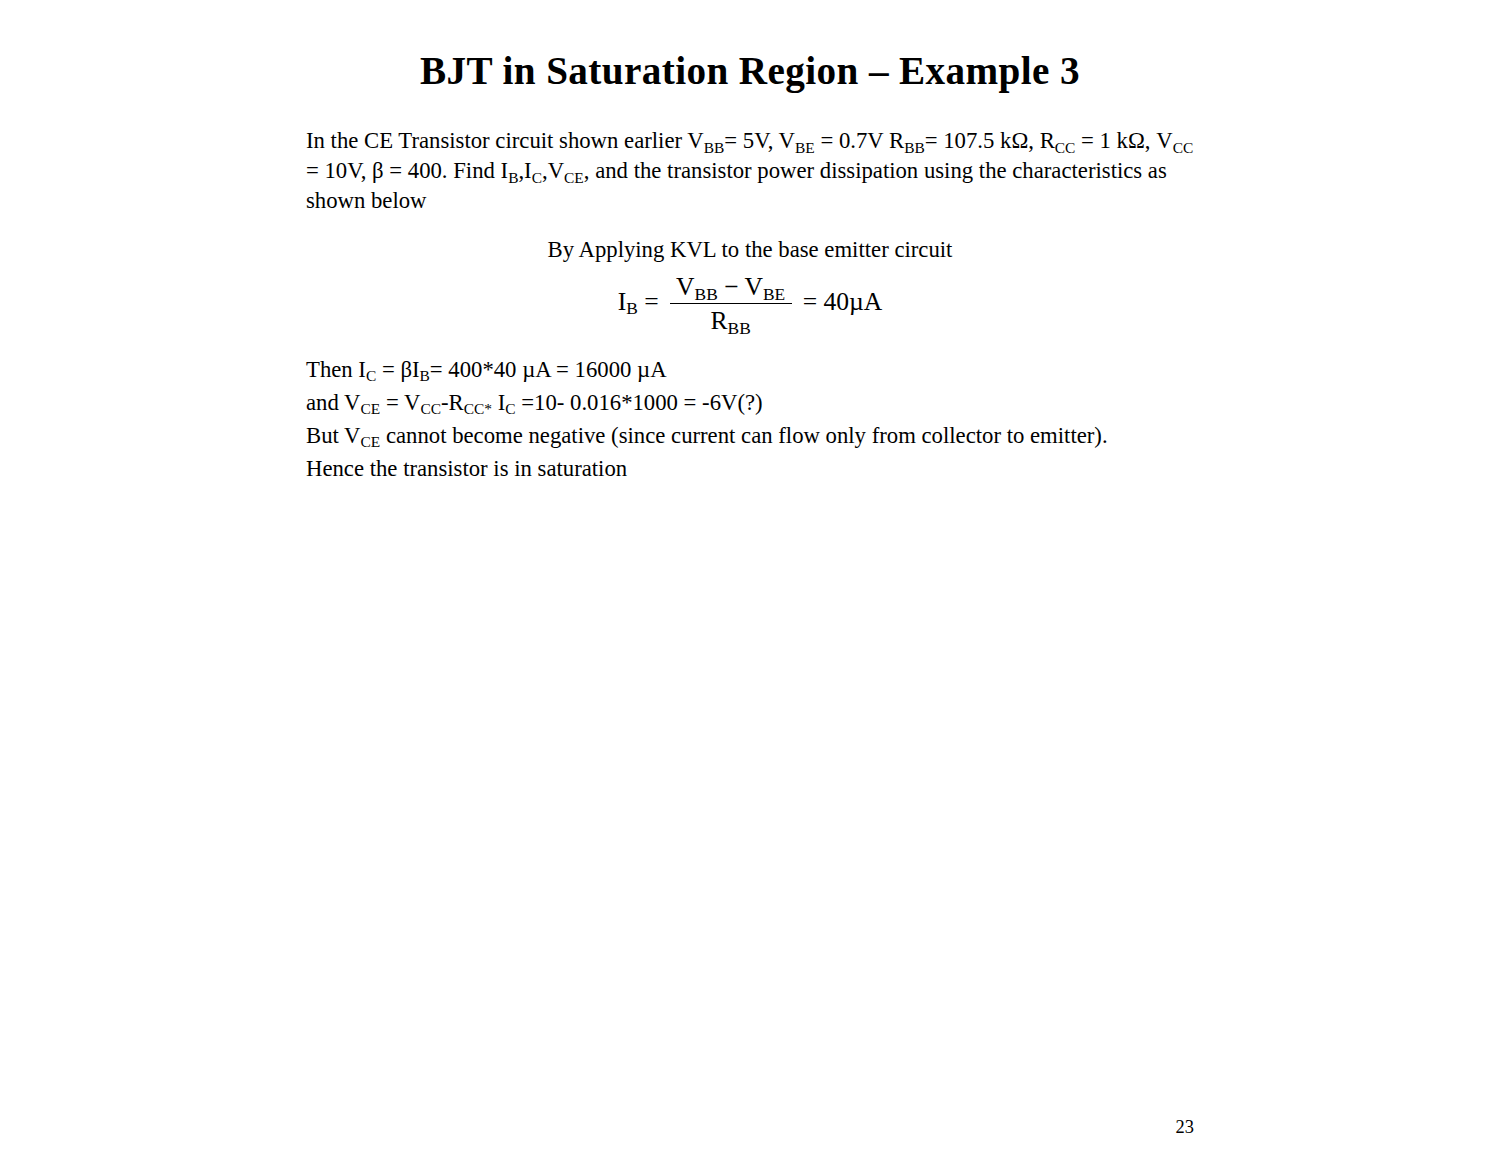BJT in Saturation Region – Example 3
In the CE Transistor circuit shown earlier VBB= 5V, VBE = 0.7V RBB= 107.5 kΩ, RCC = 1 kΩ, VCC = 10V, β = 400. Find IB,IC,VCE, and the transistor power dissipation using the characteristics as shown below
By Applying KVL to the base emitter circuit
IB = VBB − VBE RBB = 40µA
Then IC = βIB= 400*40 µA = 16000 µA
and VCE = VCC-RCC* IC =10- 0.016*1000 = -6V(?)
But VCE cannot become negative (since current can flow only from collector to emitter).
Hence the transistor is in saturation
23